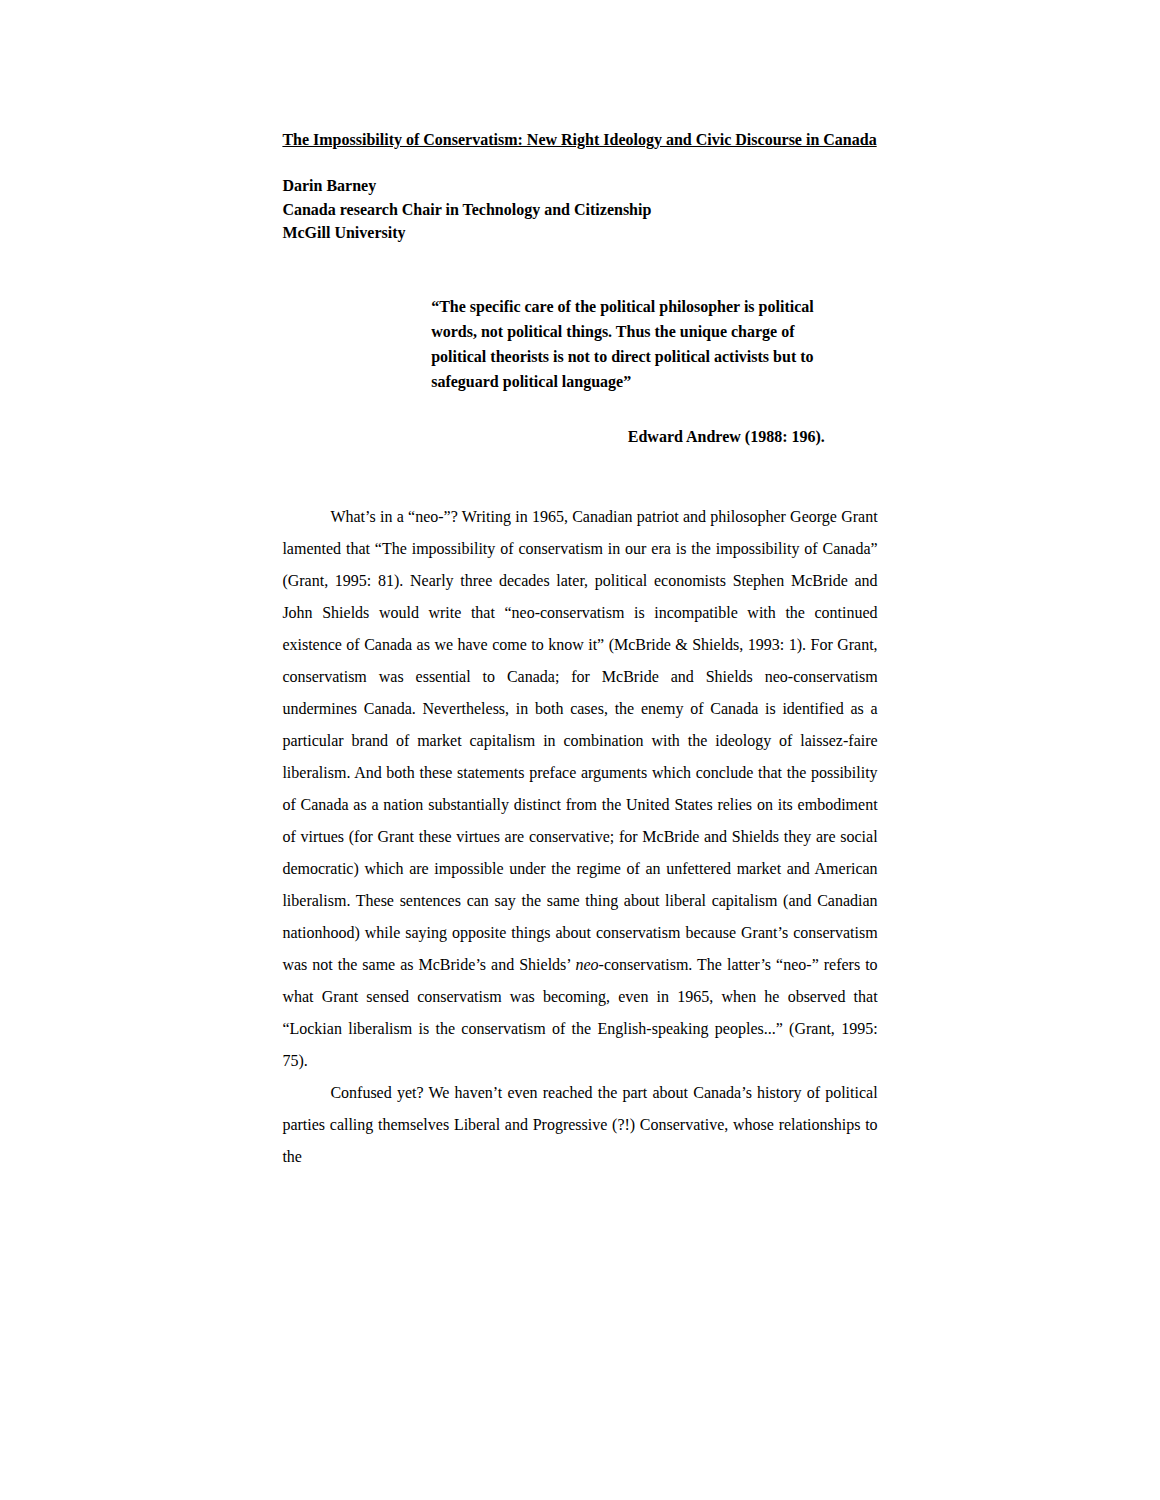The Impossibility of Conservatism: New Right Ideology and Civic Discourse in Canada
Darin Barney
Canada research Chair in Technology and Citizenship
McGill University
“The specific care of the political philosopher is political words, not political things. Thus the unique charge of political theorists is not to direct political activists but to safeguard political language”
Edward Andrew (1988: 196).
What’s in a “neo-”? Writing in 1965, Canadian patriot and philosopher George Grant lamented that “The impossibility of conservatism in our era is the impossibility of Canada” (Grant, 1995: 81). Nearly three decades later, political economists Stephen McBride and John Shields would write that “neo-conservatism is incompatible with the continued existence of Canada as we have come to know it” (McBride & Shields, 1993: 1). For Grant, conservatism was essential to Canada; for McBride and Shields neo-conservatism undermines Canada. Nevertheless, in both cases, the enemy of Canada is identified as a particular brand of market capitalism in combination with the ideology of laissez-faire liberalism. And both these statements preface arguments which conclude that the possibility of Canada as a nation substantially distinct from the United States relies on its embodiment of virtues (for Grant these virtues are conservative; for McBride and Shields they are social democratic) which are impossible under the regime of an unfettered market and American liberalism. These sentences can say the same thing about liberal capitalism (and Canadian nationhood) while saying opposite things about conservatism because Grant’s conservatism was not the same as McBride’s and Shields’ neo-conservatism. The latter’s “neo-” refers to what Grant sensed conservatism was becoming, even in 1965, when he observed that “Lockian liberalism is the conservatism of the English-speaking peoples...” (Grant, 1995: 75).
Confused yet? We haven’t even reached the part about Canada’s history of political parties calling themselves Liberal and Progressive (?!) Conservative, whose relationships to the